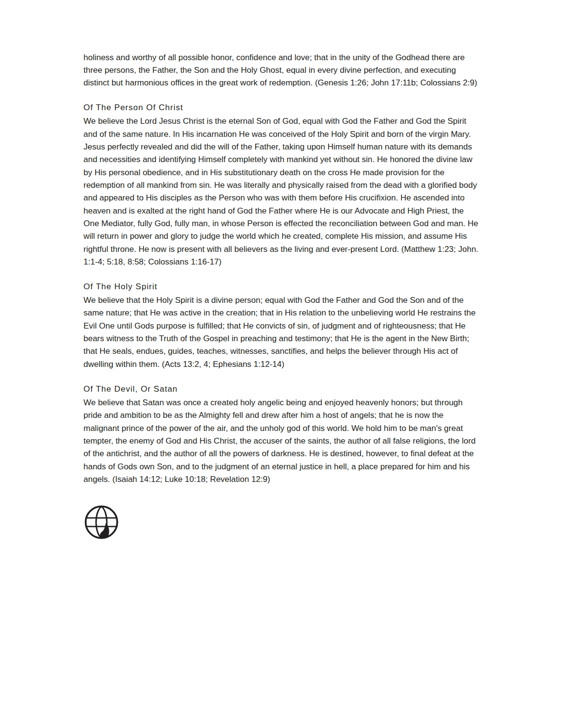holiness and worthy of all possible honor, confidence and love; that in the unity of the Godhead there are three persons, the Father, the Son and the Holy Ghost, equal in every divine perfection, and executing distinct but harmonious offices in the great work of redemption. (Genesis 1:26; John 17:11b; Colossians 2:9)
Of The Person Of Christ
We believe the Lord Jesus Christ is the eternal Son of God, equal with God the Father and God the Spirit and of the same nature. In His incarnation He was conceived of the Holy Spirit and born of the virgin Mary. Jesus perfectly revealed and did the will of the Father, taking upon Himself human nature with its demands and necessities and identifying Himself completely with mankind yet without sin. He honored the divine law by His personal obedience, and in His substitutionary death on the cross He made provision for the redemption of all mankind from sin. He was literally and physically raised from the dead with a glorified body and appeared to His disciples as the Person who was with them before His crucifixion. He ascended into heaven and is exalted at the right hand of God the Father where He is our Advocate and High Priest, the One Mediator, fully God, fully man, in whose Person is effected the reconciliation between God and man. He will return in power and glory to judge the world which he created, complete His mission, and assume His rightful throne. He now is present with all believers as the living and ever-present Lord. (Matthew 1:23; John. 1:1-4; 5:18, 8:58; Colossians 1:16-17)
Of The Holy Spirit
We believe that the Holy Spirit is a divine person; equal with God the Father and God the Son and of the same nature; that He was active in the creation; that in His relation to the unbelieving world He restrains the Evil One until Gods purpose is fulfilled; that He convicts of sin, of judgment and of righteousness; that He bears witness to the Truth of the Gospel in preaching and testimony; that He is the agent in the New Birth; that He seals, endues, guides, teaches, witnesses, sanctifies, and helps the believer through His act of dwelling within them. (Acts 13:2, 4; Ephesians 1:12-14)
Of The Devil, Or Satan
We believe that Satan was once a created holy angelic being and enjoyed heavenly honors; but through pride and ambition to be as the Almighty fell and drew after him a host of angels; that he is now the malignant prince of the power of the air, and the unholy god of this world. We hold him to be man's great tempter, the enemy of God and His Christ, the accuser of the saints, the author of all false religions, the lord of the antichrist, and the author of all the powers of darkness. He is destined, however, to final defeat at the hands of Gods own Son, and to the judgment of an eternal justice in hell, a place prepared for him and his angels. (Isaiah 14:12; Luke 10:18; Revelation 12:9)